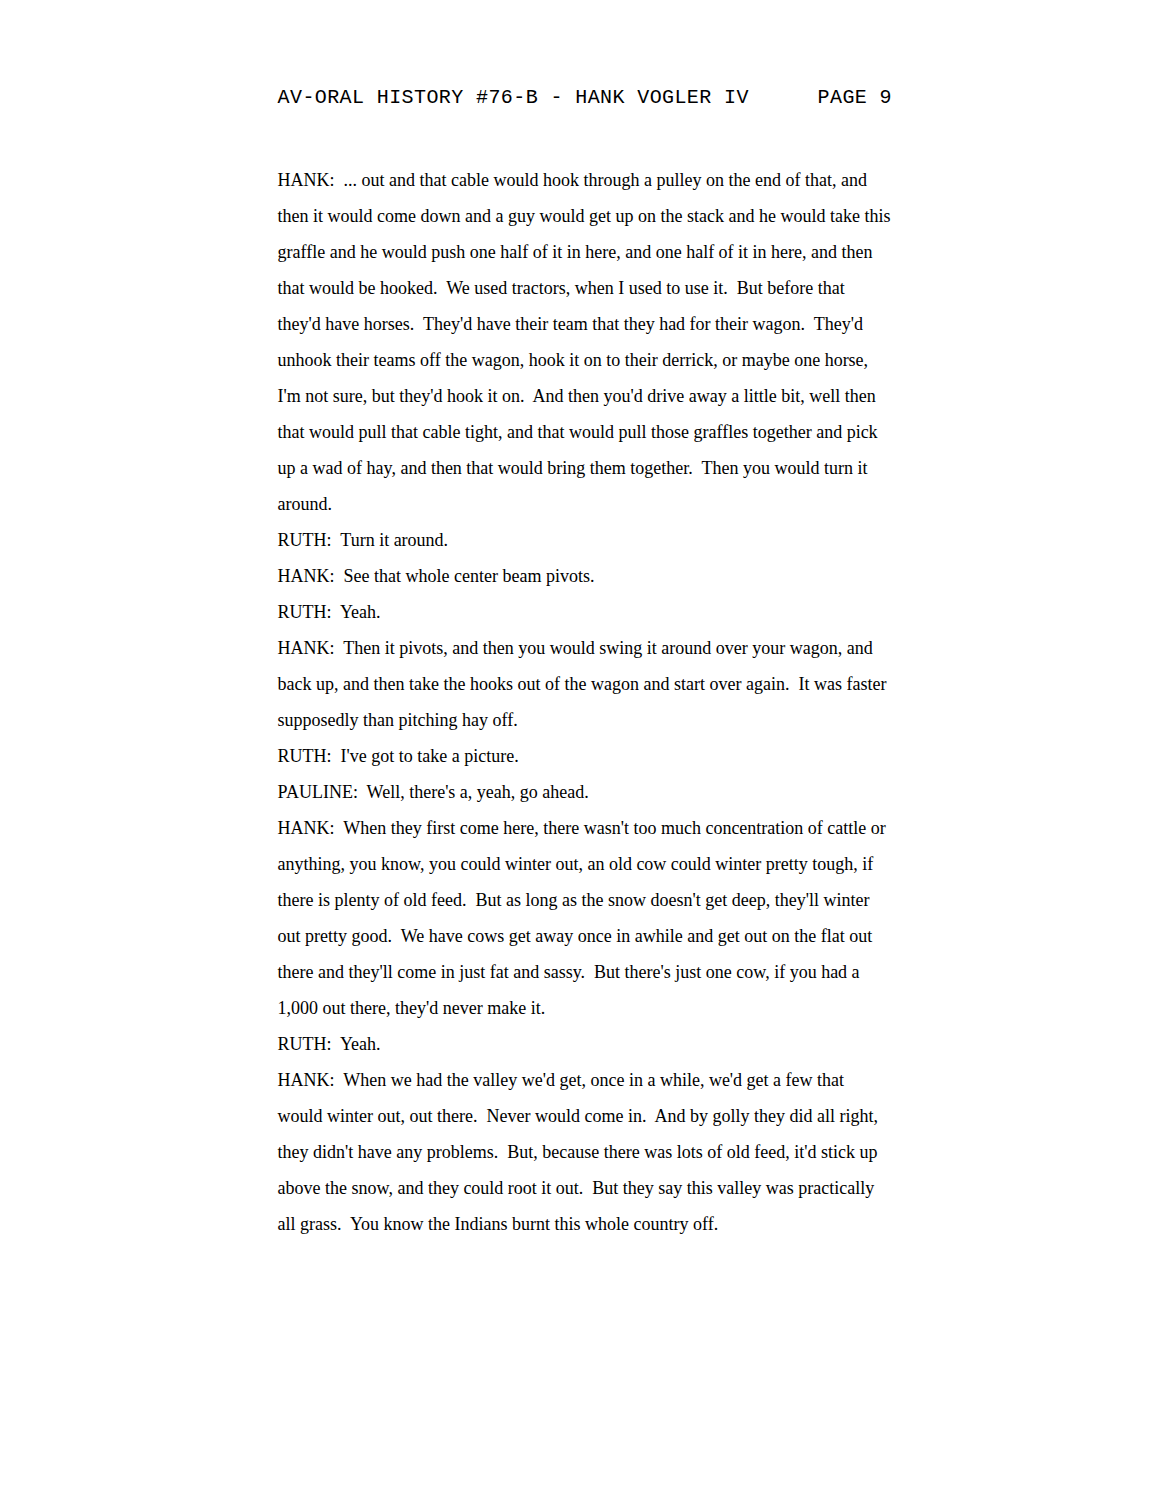AV-Oral History #76-B - Hank Vogler IV Page 9
Hank: ... out and that cable would hook through a pulley on the end of that, and then it would come down and a guy would get up on the stack and he would take this graffle and he would push one half of it in here, and one half of it in here, and then that would be hooked. We used tractors, when I used to use it. But before that they'd have horses. They'd have their team that they had for their wagon. They'd unhook their teams off the wagon, hook it on to their derrick, or maybe one horse, I'm not sure, but they'd hook it on. And then you'd drive away a little bit, well then that would pull that cable tight, and that would pull those graffles together and pick up a wad of hay, and then that would bring them together. Then you would turn it around.
Ruth: Turn it around.
Hank: See that whole center beam pivots.
Ruth: Yeah.
Hank: Then it pivots, and then you would swing it around over your wagon, and back up, and then take the hooks out of the wagon and start over again. It was faster supposedly than pitching hay off.
Ruth: I've got to take a picture.
Pauline: Well, there's a, yeah, go ahead.
Hank: When they first come here, there wasn't too much concentration of cattle or anything, you know, you could winter out, an old cow could winter pretty tough, if there is plenty of old feed. But as long as the snow doesn't get deep, they'll winter out pretty good. We have cows get away once in awhile and get out on the flat out there and they'll come in just fat and sassy. But there's just one cow, if you had a 1,000 out there, they'd never make it.
Ruth: Yeah.
Hank: When we had the valley we'd get, once in a while, we'd get a few that would winter out, out there. Never would come in. And by golly they did all right, they didn't have any problems. But, because there was lots of old feed, it'd stick up above the snow, and they could root it out. But they say this valley was practically all grass. You know the Indians burnt this whole country off.